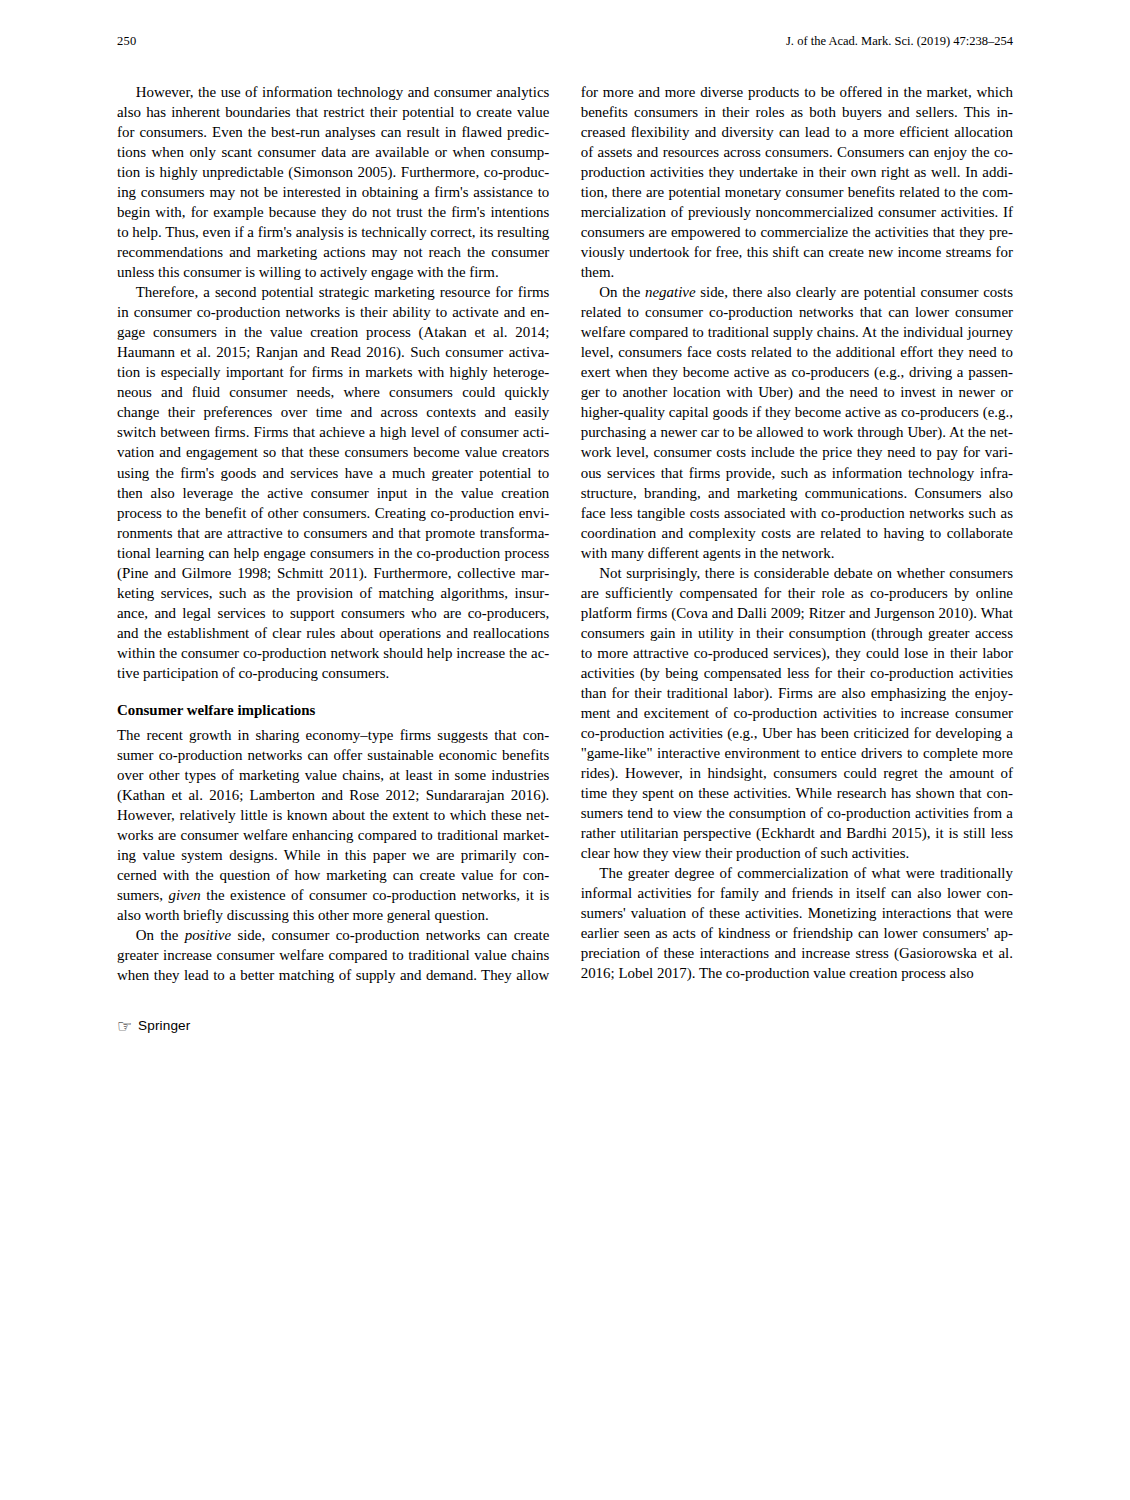250 J. of the Acad. Mark. Sci. (2019) 47:238–254
However, the use of information technology and consumer analytics also has inherent boundaries that restrict their potential to create value for consumers. Even the best-run analyses can result in flawed predictions when only scant consumer data are available or when consumption is highly unpredictable (Simonson 2005). Furthermore, co-producing consumers may not be interested in obtaining a firm's assistance to begin with, for example because they do not trust the firm's intentions to help. Thus, even if a firm's analysis is technically correct, its resulting recommendations and marketing actions may not reach the consumer unless this consumer is willing to actively engage with the firm.
Therefore, a second potential strategic marketing resource for firms in consumer co-production networks is their ability to activate and engage consumers in the value creation process (Atakan et al. 2014; Haumann et al. 2015; Ranjan and Read 2016). Such consumer activation is especially important for firms in markets with highly heterogeneous and fluid consumer needs, where consumers could quickly change their preferences over time and across contexts and easily switch between firms. Firms that achieve a high level of consumer activation and engagement so that these consumers become value creators using the firm's goods and services have a much greater potential to then also leverage the active consumer input in the value creation process to the benefit of other consumers. Creating co-production environments that are attractive to consumers and that promote transformational learning can help engage consumers in the co-production process (Pine and Gilmore 1998; Schmitt 2011). Furthermore, collective marketing services, such as the provision of matching algorithms, insurance, and legal services to support consumers who are co-producers, and the establishment of clear rules about operations and reallocations within the consumer co-production network should help increase the active participation of co-producing consumers.
Consumer welfare implications
The recent growth in sharing economy–type firms suggests that consumer co-production networks can offer sustainable economic benefits over other types of marketing value chains, at least in some industries (Kathan et al. 2016; Lamberton and Rose 2012; Sundararajan 2016). However, relatively little is known about the extent to which these networks are consumer welfare enhancing compared to traditional marketing value system designs. While in this paper we are primarily concerned with the question of how marketing can create value for consumers, given the existence of consumer co-production networks, it is also worth briefly discussing this other more general question.
On the positive side, consumer co-production networks can create greater increase consumer welfare compared to traditional value chains when they lead to a better matching of supply and demand. They allow for more and more diverse products to be offered in the market, which benefits consumers in their roles as both buyers and sellers. This increased flexibility and diversity can lead to a more efficient allocation of assets and resources across consumers. Consumers can enjoy the co-production activities they undertake in their own right as well. In addition, there are potential monetary consumer benefits related to the commercialization of previously noncommercialized consumer activities. If consumers are empowered to commercialize the activities that they previously undertook for free, this shift can create new income streams for them.
On the negative side, there also clearly are potential consumer costs related to consumer co-production networks that can lower consumer welfare compared to traditional supply chains. At the individual journey level, consumers face costs related to the additional effort they need to exert when they become active as co-producers (e.g., driving a passenger to another location with Uber) and the need to invest in newer or higher-quality capital goods if they become active as co-producers (e.g., purchasing a newer car to be allowed to work through Uber). At the network level, consumer costs include the price they need to pay for various services that firms provide, such as information technology infrastructure, branding, and marketing communications. Consumers also face less tangible costs associated with co-production networks such as coordination and complexity costs are related to having to collaborate with many different agents in the network.
Not surprisingly, there is considerable debate on whether consumers are sufficiently compensated for their role as co-producers by online platform firms (Cova and Dalli 2009; Ritzer and Jurgenson 2010). What consumers gain in utility in their consumption (through greater access to more attractive co-produced services), they could lose in their labor activities (by being compensated less for their co-production activities than for their traditional labor). Firms are also emphasizing the enjoyment and excitement of co-production activities to increase consumer co-production activities (e.g., Uber has been criticized for developing a "game-like" interactive environment to entice drivers to complete more rides). However, in hindsight, consumers could regret the amount of time they spent on these activities. While research has shown that consumers tend to view the consumption of co-production activities from a rather utilitarian perspective (Eckhardt and Bardhi 2015), it is still less clear how they view their production of such activities.
The greater degree of commercialization of what were traditionally informal activities for family and friends in itself can also lower consumers' valuation of these activities. Monetizing interactions that were earlier seen as acts of kindness or friendship can lower consumers' appreciation of these interactions and increase stress (Gasiorowska et al. 2016; Lobel 2017). The co-production value creation process also
☞ Springer